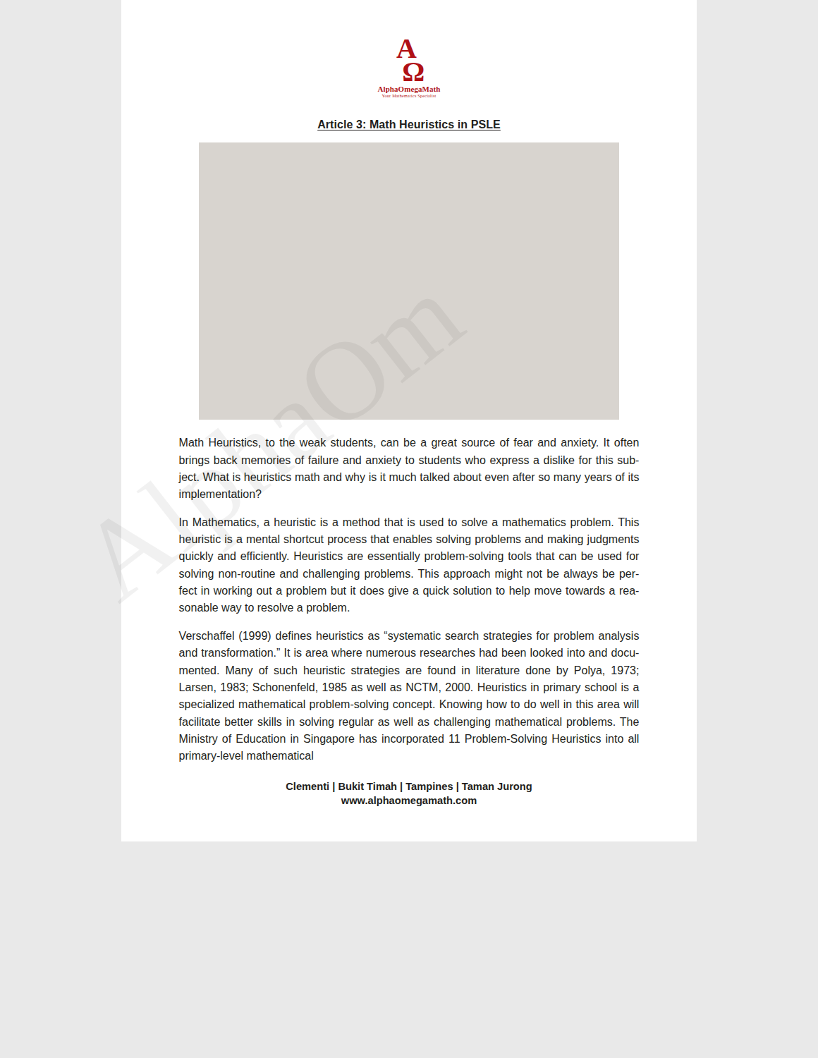A Ω
AlphaOmegaMath
Your Mathematics Specialist
Article 3: Math Heuristics in PSLE
Math Heuristics, to the weak students, can be a great source of fear and anxiety. It often brings back memories of failure and anxiety to students who express a dislike for this subject. What is heuristics math and why is it much talked about even after so many years of its implementation?
In Mathematics, a heuristic is a method that is used to solve a mathematics problem. This heuristic is a mental shortcut process that enables solving problems and making judgments quickly and efficiently. Heuristics are essentially problem-solving tools that can be used for solving non-routine and challenging problems. This approach might not be always be perfect in working out a problem but it does give a quick solution to help move towards a reasonable way to resolve a problem.
Verschaffel (1999) defines heuristics as “systematic search strategies for problem analysis and transformation.” It is area where numerous researches had been looked into and documented. Many of such heuristic strategies are found in literature done by Polya, 1973; Larsen, 1983; Schonenfeld, 1985 as well as NCTM, 2000. Heuristics in primary school is a specialized mathematical problem-solving concept. Knowing how to do well in this area will facilitate better skills in solving regular as well as challenging mathematical problems. The Ministry of Education in Singapore has incorporated 11 Problem-Solving Heuristics into all primary-level mathematical
AlphaOm
Clementi | Bukit Timah | Tampines | Taman Jurong
www.alphaomegamath.com